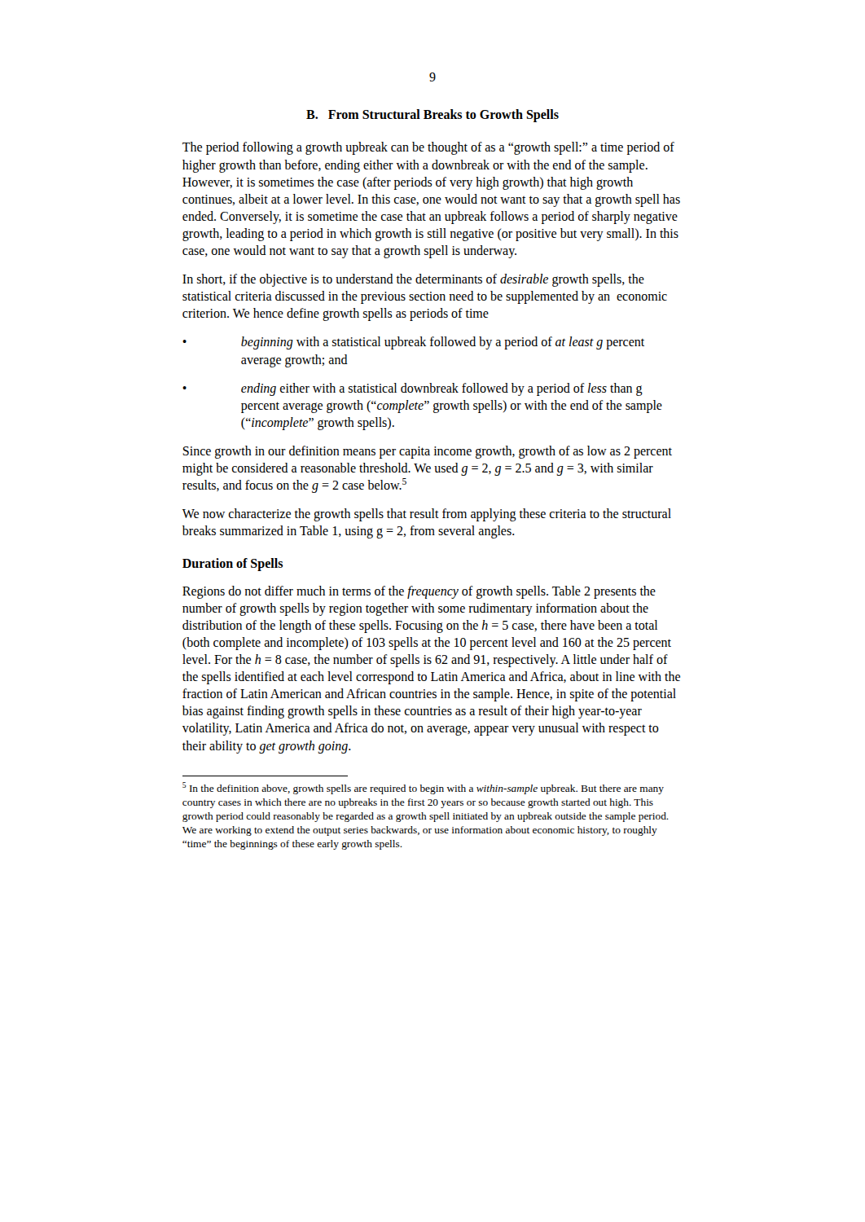9
B. From Structural Breaks to Growth Spells
The period following a growth upbreak can be thought of as a “growth spell:” a time period of higher growth than before, ending either with a downbreak or with the end of the sample. However, it is sometimes the case (after periods of very high growth) that high growth continues, albeit at a lower level. In this case, one would not want to say that a growth spell has ended. Conversely, it is sometime the case that an upbreak follows a period of sharply negative growth, leading to a period in which growth is still negative (or positive but very small). In this case, one would not want to say that a growth spell is underway.
In short, if the objective is to understand the determinants of desirable growth spells, the statistical criteria discussed in the previous section need to be supplemented by an economic criterion. We hence define growth spells as periods of time
beginning with a statistical upbreak followed by a period of at least g percent average growth; and
ending either with a statistical downbreak followed by a period of less than g percent average growth (“complete” growth spells) or with the end of the sample (“incomplete” growth spells).
Since growth in our definition means per capita income growth, growth of as low as 2 percent might be considered a reasonable threshold. We used g = 2, g = 2.5 and g = 3, with similar results, and focus on the g = 2 case below.5
We now characterize the growth spells that result from applying these criteria to the structural breaks summarized in Table 1, using g = 2, from several angles.
Duration of Spells
Regions do not differ much in terms of the frequency of growth spells. Table 2 presents the number of growth spells by region together with some rudimentary information about the distribution of the length of these spells. Focusing on the h = 5 case, there have been a total (both complete and incomplete) of 103 spells at the 10 percent level and 160 at the 25 percent level. For the h = 8 case, the number of spells is 62 and 91, respectively. A little under half of the spells identified at each level correspond to Latin America and Africa, about in line with the fraction of Latin American and African countries in the sample. Hence, in spite of the potential bias against finding growth spells in these countries as a result of their high year-to-year volatility, Latin America and Africa do not, on average, appear very unusual with respect to their ability to get growth going.
5 In the definition above, growth spells are required to begin with a within-sample upbreak. But there are many country cases in which there are no upbreaks in the first 20 years or so because growth started out high. This growth period could reasonably be regarded as a growth spell initiated by an upbreak outside the sample period. We are working to extend the output series backwards, or use information about economic history, to roughly “time” the beginnings of these early growth spells.